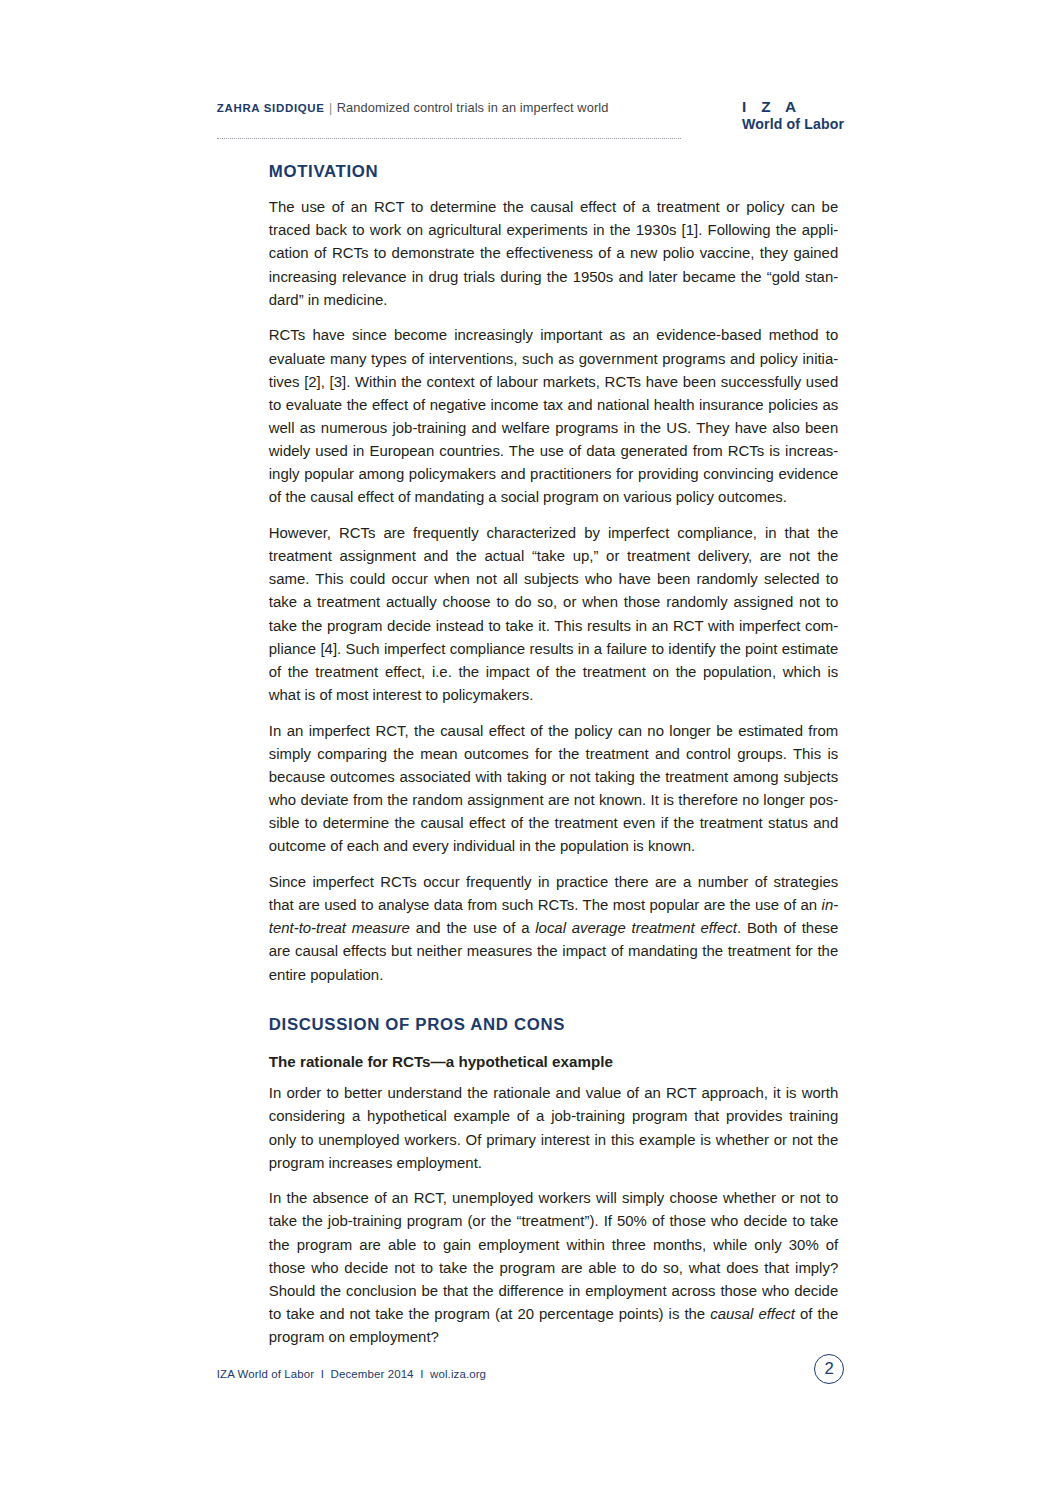Zahra Siddique|Randomized control trials in an imperfect world
I Z A
World of Labor
Motivation
The use of an RCT to determine the causal effect of a treatment or policy can be traced back to work on agricultural experiments in the 1930s [1]. Following the application of RCTs to demonstrate the effectiveness of a new polio vaccine, they gained increasing relevance in drug trials during the 1950s and later became the “gold standard” in medicine.
RCTs have since become increasingly important as an evidence-based method to evaluate many types of interventions, such as government programs and policy initiatives [2], [3]. Within the context of labour markets, RCTs have been successfully used to evaluate the effect of negative income tax and national health insurance policies as well as numerous job-training and welfare programs in the US. They have also been widely used in European countries. The use of data generated from RCTs is increasingly popular among policymakers and practitioners for providing convincing evidence of the causal effect of mandating a social program on various policy outcomes.
However, RCTs are frequently characterized by imperfect compliance, in that the treatment assignment and the actual “take up,” or treatment delivery, are not the same. This could occur when not all subjects who have been randomly selected to take a treatment actually choose to do so, or when those randomly assigned not to take the program decide instead to take it. This results in an RCT with imperfect compliance [4]. Such imperfect compliance results in a failure to identify the point estimate of the treatment effect, i.e. the impact of the treatment on the population, which is what is of most interest to policymakers.
In an imperfect RCT, the causal effect of the policy can no longer be estimated from simply comparing the mean outcomes for the treatment and control groups. This is because outcomes associated with taking or not taking the treatment among subjects who deviate from the random assignment are not known. It is therefore no longer possible to determine the causal effect of the treatment even if the treatment status and outcome of each and every individual in the population is known.
Since imperfect RCTs occur frequently in practice there are a number of strategies that are used to analyse data from such RCTs. The most popular are the use of an intent-to-treat measure and the use of a local average treatment effect. Both of these are causal effects but neither measures the impact of mandating the treatment for the entire population.
Discussion of pros and cons
The rationale for RCTs—a hypothetical example
In order to better understand the rationale and value of an RCT approach, it is worth considering a hypothetical example of a job-training program that provides training only to unemployed workers. Of primary interest in this example is whether or not the program increases employment.
In the absence of an RCT, unemployed workers will simply choose whether or not to take the job-training program (or the “treatment”). If 50% of those who decide to take the program are able to gain employment within three months, while only 30% of those who decide not to take the program are able to do so, what does that imply? Should the conclusion be that the difference in employment across those who decide to take and not take the program (at 20 percentage points) is the causal effect of the program on employment?
IZA World of Labor I December 2014 I wol.iza.org
2